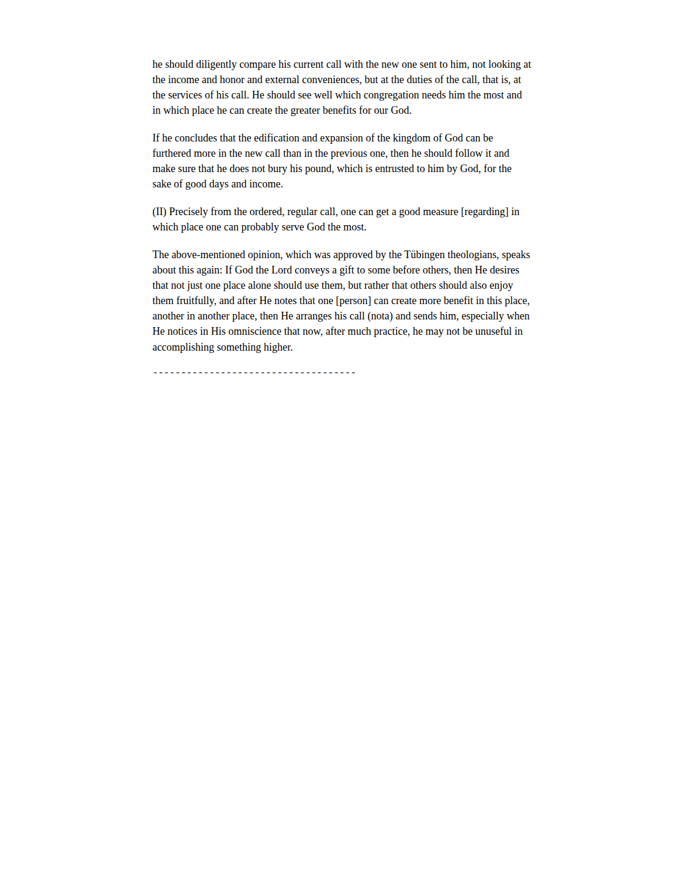he should diligently compare his current call with the new one sent to him, not looking at the income and honor and external conveniences, but at the duties of the call, that is, at the services of his call. He should see well which congregation needs him the most and in which place he can create the greater benefits for our God.
If he concludes that the edification and expansion of the kingdom of God can be furthered more in the new call than in the previous one, then he should follow it and make sure that he does not bury his pound, which is entrusted to him by God, for the sake of good days and income.
(II) Precisely from the ordered, regular call, one can get a good measure [regarding] in which place one can probably serve God the most.
The above-mentioned opinion, which was approved by the Tübingen theologians, speaks about this again: If God the Lord conveys a gift to some before others, then He desires that not just one place alone should use them, but rather that others should also enjoy them fruitfully, and after He notes that one [person] can create more benefit in this place, another in another place, then He arranges his call (nota) and sends him, especially when He notices in His omniscience that now, after much practice, he may not be unuseful in accomplishing something higher.
------------------------------------